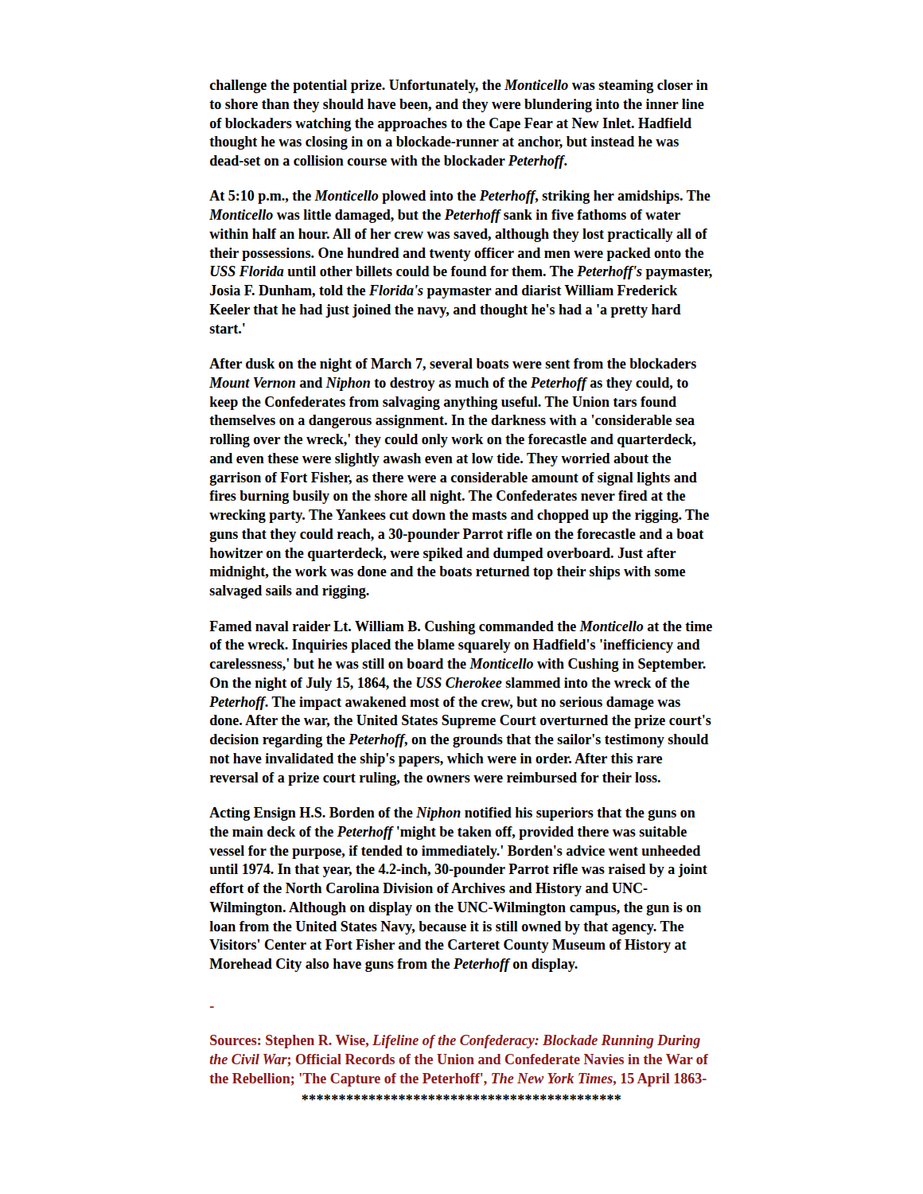challenge the potential prize. Unfortunately, the Monticello was steaming closer in to shore than they should have been, and they were blundering into the inner line of blockaders watching the approaches to the Cape Fear at New Inlet. Hadfield thought he was closing in on a blockade-runner at anchor, but instead he was dead-set on a collision course with the blockader Peterhoff.
At 5:10 p.m., the Monticello plowed into the Peterhoff, striking her amidships. The Monticello was little damaged, but the Peterhoff sank in five fathoms of water within half an hour. All of her crew was saved, although they lost practically all of their possessions. One hundred and twenty officer and men were packed onto the USS Florida until other billets could be found for them. The Peterhoff's paymaster, Josia F. Dunham, told the Florida's paymaster and diarist William Frederick Keeler that he had just joined the navy, and thought he's had a 'a pretty hard start.'
After dusk on the night of March 7, several boats were sent from the blockaders Mount Vernon and Niphon to destroy as much of the Peterhoff as they could, to keep the Confederates from salvaging anything useful. The Union tars found themselves on a dangerous assignment. In the darkness with a 'considerable sea rolling over the wreck,' they could only work on the forecastle and quarterdeck, and even these were slightly awash even at low tide. They worried about the garrison of Fort Fisher, as there were a considerable amount of signal lights and fires burning busily on the shore all night. The Confederates never fired at the wrecking party. The Yankees cut down the masts and chopped up the rigging. The guns that they could reach, a 30-pounder Parrot rifle on the forecastle and a boat howitzer on the quarterdeck, were spiked and dumped overboard. Just after midnight, the work was done and the boats returned top their ships with some salvaged sails and rigging.
Famed naval raider Lt. William B. Cushing commanded the Monticello at the time of the wreck. Inquiries placed the blame squarely on Hadfield's 'inefficiency and carelessness,' but he was still on board the Monticello with Cushing in September. On the night of July 15, 1864, the USS Cherokee slammed into the wreck of the Peterhoff. The impact awakened most of the crew, but no serious damage was done. After the war, the United States Supreme Court overturned the prize court's decision regarding the Peterhoff, on the grounds that the sailor's testimony should not have invalidated the ship's papers, which were in order. After this rare reversal of a prize court ruling, the owners were reimbursed for their loss.
Acting Ensign H.S. Borden of the Niphon notified his superiors that the guns on the main deck of the Peterhoff 'might be taken off, provided there was suitable vessel for the purpose, if tended to immediately.' Borden's advice went unheeded until 1974. In that year, the 4.2-inch, 30-pounder Parrot rifle was raised by a joint effort of the North Carolina Division of Archives and History and UNC-Wilmington. Although on display on the UNC-Wilmington campus, the gun is on loan from the United States Navy, because it is still owned by that agency. The Visitors' Center at Fort Fisher and the Carteret County Museum of History at Morehead City also have guns from the Peterhoff on display.
-
Sources: Stephen R. Wise, Lifeline of the Confederacy: Blockade Running During the Civil War; Official Records of the Union and Confederate Navies in the War of the Rebellion; 'The Capture of the Peterhoff', The New York Times, 15 April 1863-
*******************************************